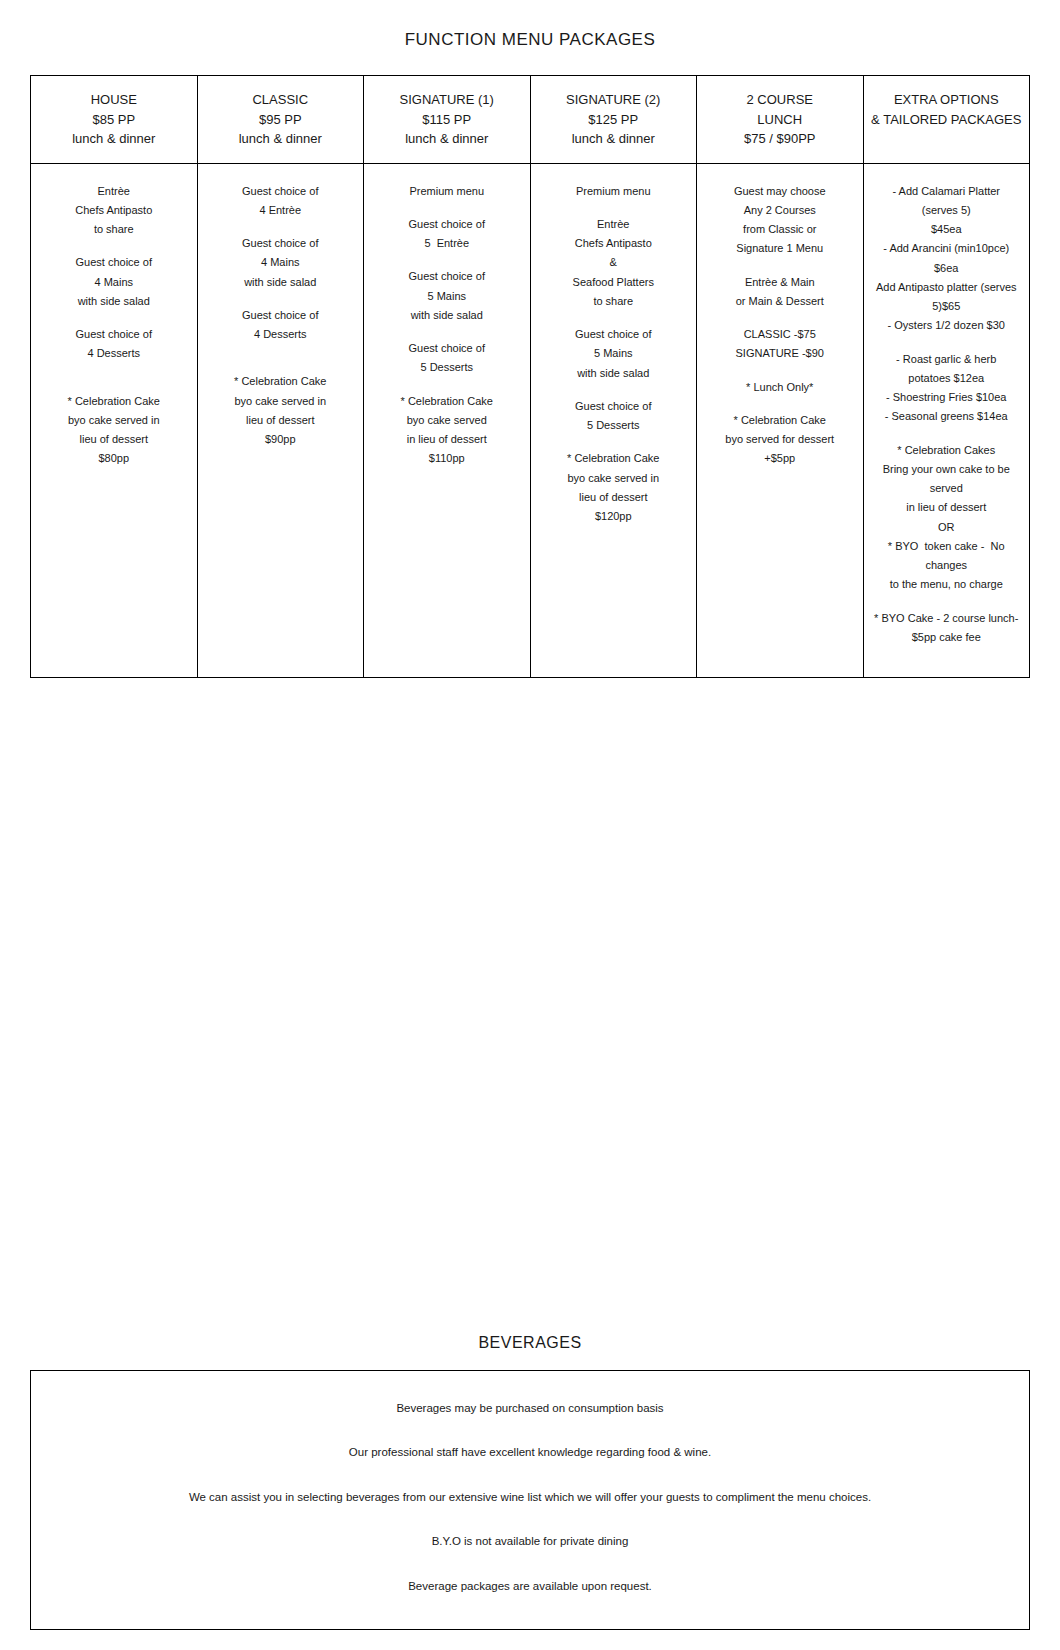FUNCTION MENU PACKAGES
| HOUSE $85 PP lunch & dinner | CLASSIC $95 PP lunch & dinner | SIGNATURE (1) $115 PP lunch & dinner | SIGNATURE (2) $125 PP lunch & dinner | 2 COURSE LUNCH $75 / $90PP | EXTRA OPTIONS & TAILORED PACKAGES |
| --- | --- | --- | --- | --- | --- |
| Entrèe Chefs Antipasto to share Guest choice of 4 Mains with side salad Guest choice of 4 Desserts * Celebration Cake byo cake served in lieu of dessert $80pp | Guest choice of 4 Entrèe Guest choice of 4 Mains with side salad Guest choice of 4 Desserts * Celebration Cake byo cake served in lieu of dessert $90pp | Premium menu Guest choice of 5 Entrèe Guest choice of 5 Mains with side salad Guest choice of 5 Desserts * Celebration Cake byo cake served in lieu of dessert $110pp | Premium menu Entrèe Chefs Antipasto & Seafood Platters to share Guest choice of 5 Mains with side salad Guest choice of 5 Desserts * Celebration Cake byo cake served in lieu of dessert $120pp | Guest may choose Any 2 Courses from Classic or Signature 1 Menu Entrèe & Main or Main & Dessert CLASSIC -$75 SIGNATURE -$90 * Lunch Only* * Celebration Cake byo served for dessert +$5pp | - Add Calamari Platter (serves 5) $45ea - Add Arancini (min10pce) $6ea Add Antipasto platter (serves 5)$65 - Oysters 1/2 dozen $30 - Roast garlic & herb potatoes $12ea - Shoestring Fries $10ea - Seasonal greens $14ea * Celebration Cakes Bring your own cake to be served in lieu of dessert OR * BYO token cake - No changes to the menu, no charge * BYO Cake - 2 course lunch- $5pp cake fee |
BEVERAGES
Beverages may be purchased on consumption basis
Our professional staff have excellent knowledge regarding food & wine.
We can assist you in selecting beverages from our extensive wine list which we will offer your guests to compliment the menu choices.
B.Y.O is not available for private dining
Beverage packages are available upon request.